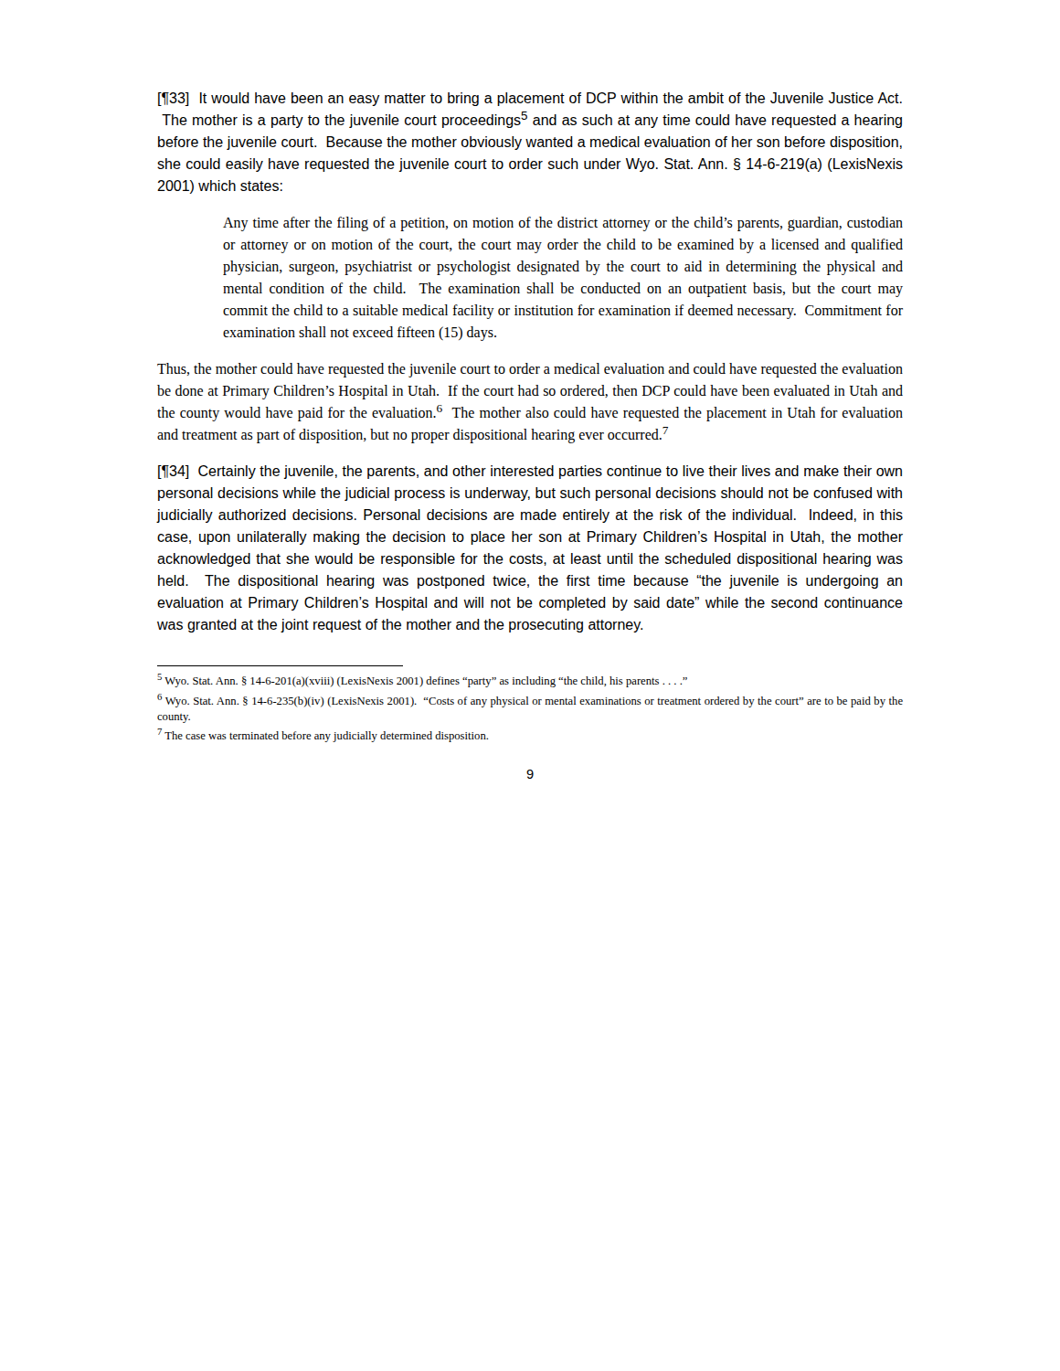[¶33] It would have been an easy matter to bring a placement of DCP within the ambit of the Juvenile Justice Act. The mother is a party to the juvenile court proceedings5 and as such at any time could have requested a hearing before the juvenile court. Because the mother obviously wanted a medical evaluation of her son before disposition, she could easily have requested the juvenile court to order such under Wyo. Stat. Ann. § 14-6-219(a) (LexisNexis 2001) which states:
Any time after the filing of a petition, on motion of the district attorney or the child’s parents, guardian, custodian or attorney or on motion of the court, the court may order the child to be examined by a licensed and qualified physician, surgeon, psychiatrist or psychologist designated by the court to aid in determining the physical and mental condition of the child. The examination shall be conducted on an outpatient basis, but the court may commit the child to a suitable medical facility or institution for examination if deemed necessary. Commitment for examination shall not exceed fifteen (15) days.
Thus, the mother could have requested the juvenile court to order a medical evaluation and could have requested the evaluation be done at Primary Children’s Hospital in Utah. If the court had so ordered, then DCP could have been evaluated in Utah and the county would have paid for the evaluation.6 The mother also could have requested the placement in Utah for evaluation and treatment as part of disposition, but no proper dispositional hearing ever occurred.7
[¶34] Certainly the juvenile, the parents, and other interested parties continue to live their lives and make their own personal decisions while the judicial process is underway, but such personal decisions should not be confused with judicially authorized decisions. Personal decisions are made entirely at the risk of the individual. Indeed, in this case, upon unilaterally making the decision to place her son at Primary Children’s Hospital in Utah, the mother acknowledged that she would be responsible for the costs, at least until the scheduled dispositional hearing was held. The dispositional hearing was postponed twice, the first time because “the juvenile is undergoing an evaluation at Primary Children’s Hospital and will not be completed by said date” while the second continuance was granted at the joint request of the mother and the prosecuting attorney.
5 Wyo. Stat. Ann. § 14-6-201(a)(xviii) (LexisNexis 2001) defines “party” as including “the child, his parents . . . .”
6 Wyo. Stat. Ann. § 14-6-235(b)(iv) (LexisNexis 2001). “Costs of any physical or mental examinations or treatment ordered by the court” are to be paid by the county.
7 The case was terminated before any judicially determined disposition.
9